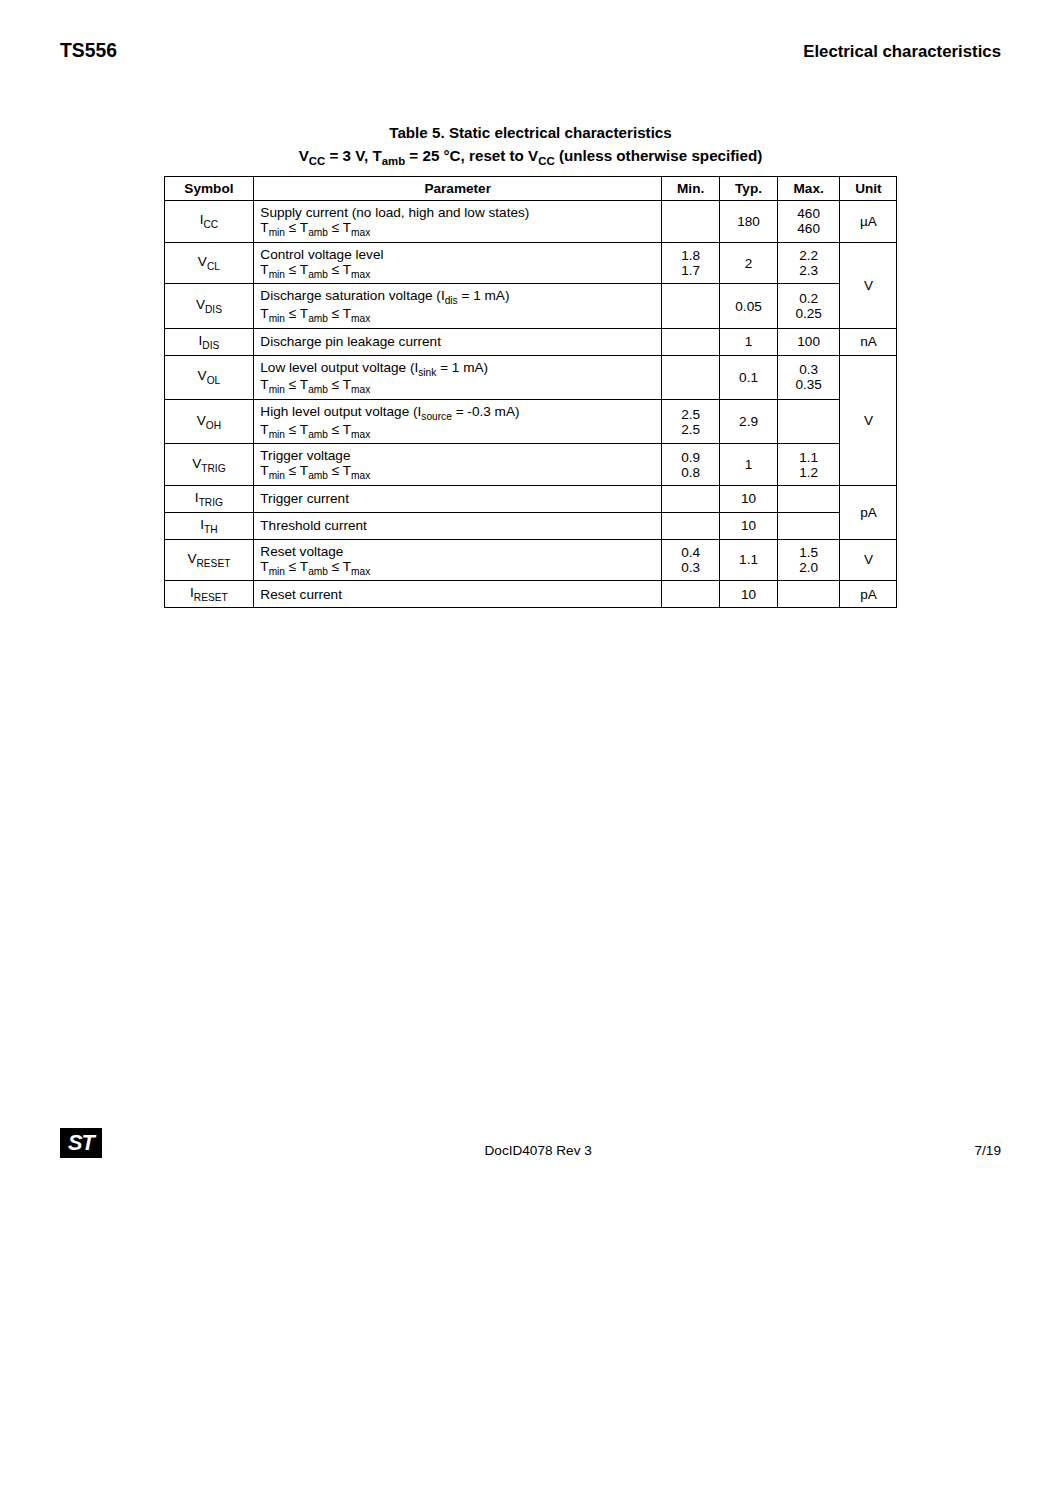TS556 Electrical characteristics
Table 5. Static electrical characteristics
VCC = 3 V, Tamb = 25 °C, reset to VCC (unless otherwise specified)
| Symbol | Parameter | Min. | Typ. | Max. | Unit |
| --- | --- | --- | --- | --- | --- |
| I CC | Supply current (no load, high and low states) T min ≤ T amb ≤ T max | | 180 | 460 460 | µA |
| V CL | Control voltage level T min ≤ T amb ≤ T max | 1.8 1.7 | 2 | 2.2 2.3 | V |
| V DIS | Discharge saturation voltage (I dis = 1 mA) T min ≤ T amb ≤ T max | | 0.05 | 0.2 0.25 |
| I DIS | Discharge pin leakage current | | 1 | 100 | nA |
| V OL | Low level output voltage (I sink = 1 mA) T min ≤ T amb ≤ T max | | 0.1 | 0.3 0.35 | V |
| V OH | High level output voltage (I source = -0.3 mA) T min ≤ T amb ≤ T max | 2.5 2.5 | 2.9 | |
| V TRIG | Trigger voltage T min ≤ T amb ≤ T max | 0.9 0.8 | 1 | 1.1 1.2 |
| I TRIG | Trigger current | | 10 | | pA |
| I TH | Threshold current | | 10 | |
| V RESET | Reset voltage T min ≤ T amb ≤ T max | 0.4 0.3 | 1.1 | 1.5 2.0 | V |
| I RESET | Reset current | | 10 | | pA |
ST DocID4078 Rev 3 7/19